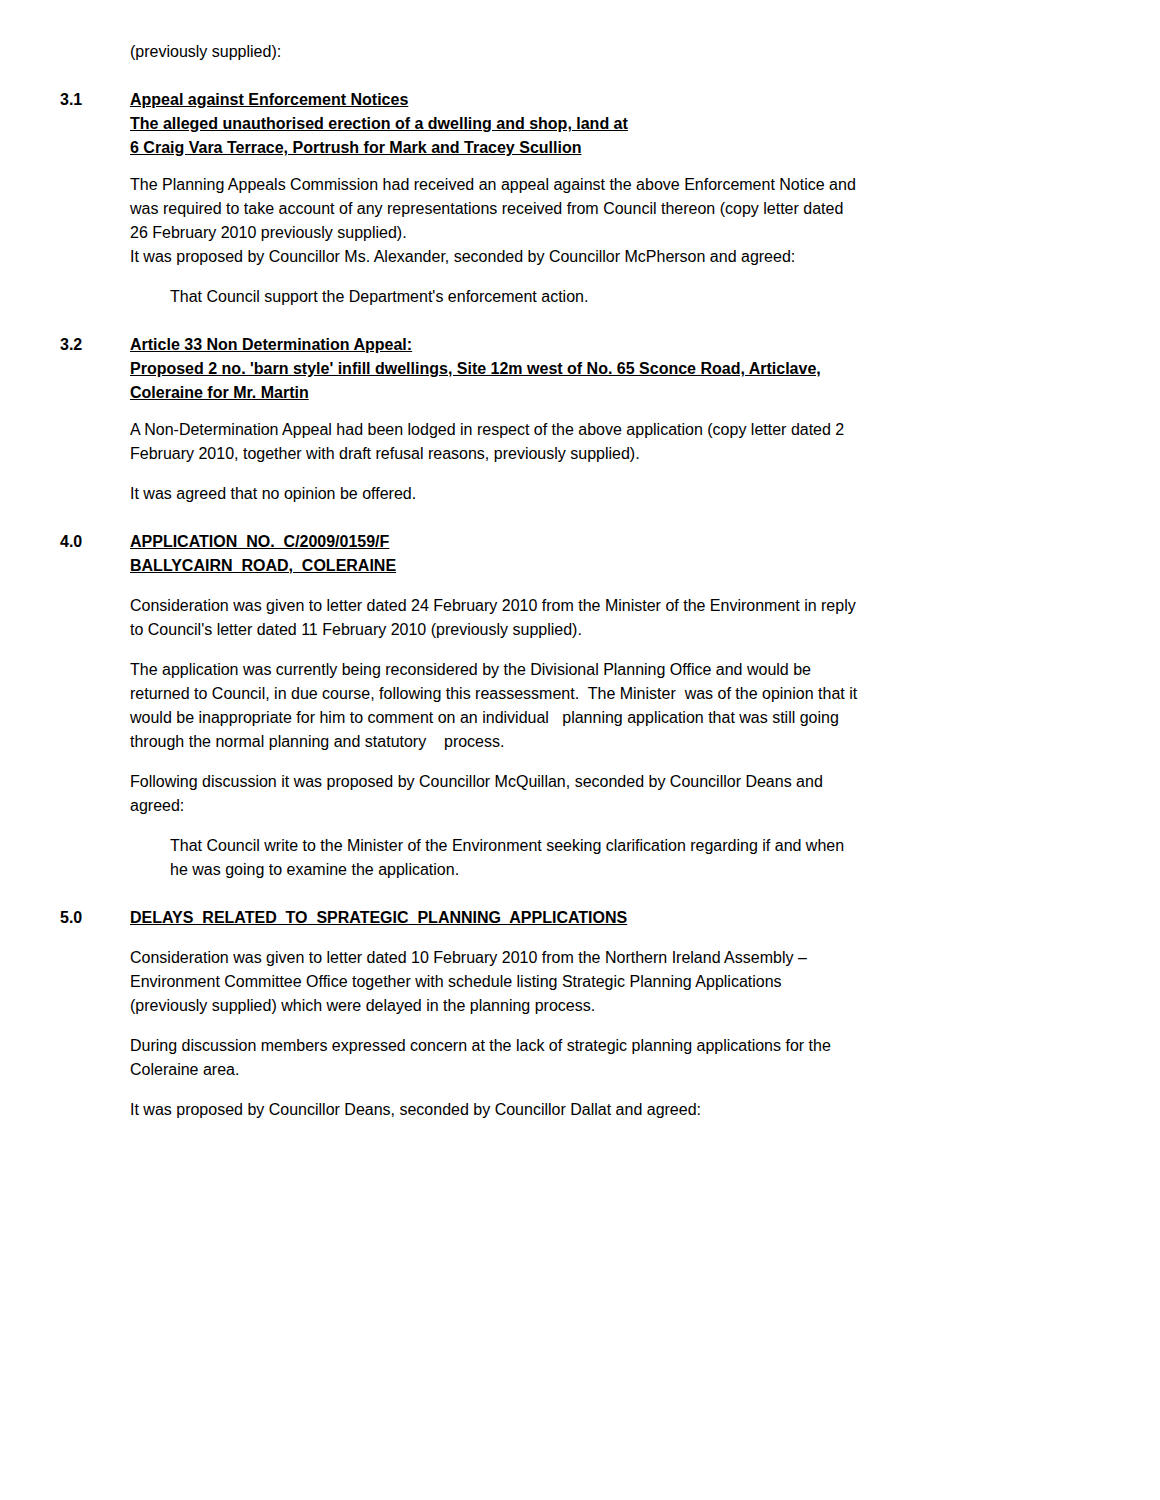(previously supplied):
3.1 Appeal against Enforcement Notices
The alleged unauthorised erection of a dwelling and shop, land at
6 Craig Vara Terrace, Portrush for Mark and Tracey Scullion
The Planning Appeals Commission had received an appeal against the above Enforcement Notice and was required to take account of any representations received from Council thereon (copy letter dated 26 February 2010 previously supplied).
It was proposed by Councillor Ms. Alexander, seconded by Councillor McPherson and agreed:
That Council support the Department's enforcement action.
3.2 Article 33 Non Determination Appeal:
Proposed 2 no. 'barn style' infill dwellings, Site 12m west of No. 65 Sconce Road, Articlave, Coleraine for Mr. Martin
A Non-Determination Appeal had been lodged in respect of the above application (copy letter dated 2 February 2010, together with draft refusal reasons, previously supplied).
It was agreed that no opinion be offered.
4.0 APPLICATION NO. C/2009/0159/F
BALLYCAIRN ROAD, COLERAINE
Consideration was given to letter dated 24 February 2010 from the Minister of the Environment in reply to Council's letter dated 11 February 2010 (previously supplied).
The application was currently being reconsidered by the Divisional Planning Office and would be returned to Council, in due course, following this reassessment. The Minister was of the opinion that it would be inappropriate for him to comment on an individual planning application that was still going through the normal planning and statutory process.
Following discussion it was proposed by Councillor McQuillan, seconded by Councillor Deans and agreed:
That Council write to the Minister of the Environment seeking clarification regarding if and when he was going to examine the application.
5.0 DELAYS RELATED TO SPRATEGIC PLANNING APPLICATIONS
Consideration was given to letter dated 10 February 2010 from the Northern Ireland Assembly – Environment Committee Office together with schedule listing Strategic Planning Applications (previously supplied) which were delayed in the planning process.
During discussion members expressed concern at the lack of strategic planning applications for the Coleraine area.
It was proposed by Councillor Deans, seconded by Councillor Dallat and agreed: